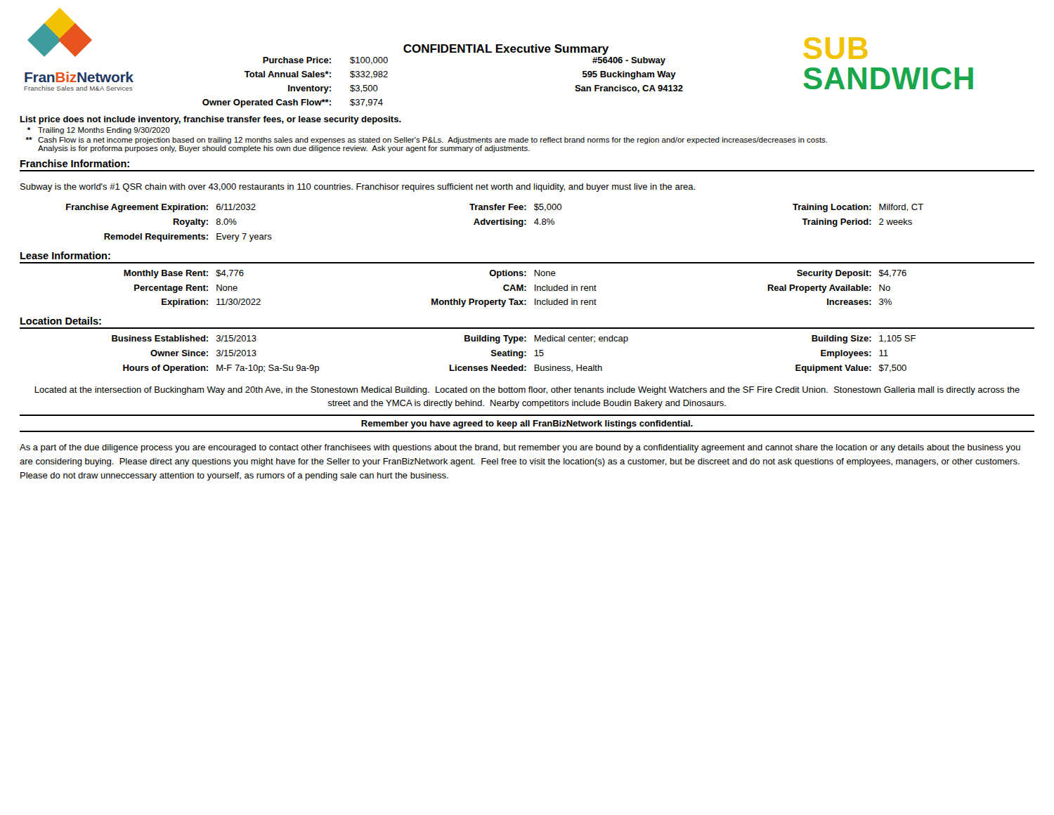Fran Biz Network
Franchise Sales and M&A Services
CONFIDENTIAL Executive Summary
SUB
SANDWICH
Purchase Price:
$100,000
Total Annual Sales*:
$332,982
Inventory:
$3,500
Owner Operated Cash Flow**:
$37,974
#56406 - Subway
595 Buckingham Way
San Francisco, CA 94132
List price does not include inventory, franchise transfer fees, or lease security deposits.
*
Trailing 12 Months Ending 9/30/2020
**
Cash Flow is a net income projection based on trailing 12 months sales and expenses as stated on Seller's P&Ls. Adjustments are made to reflect brand norms for the region and/or expected increases/decreases in costs. Analysis is for proforma purposes only, Buyer should complete his own due diligence review. Ask your agent for summary of adjustments.
Franchise Information:
Subway is the world's #1 QSR chain with over 43,000 restaurants in 110 countries. Franchisor requires sufficient net worth and liquidity, and buyer must live in the area.
Franchise Agreement Expiration:
6/11/2032
Transfer Fee:
$5,000
Training Location:
Milford, CT
Royalty:
8.0%
Advertising:
4.8%
Training Period:
2 weeks
Remodel Requirements:
Every 7 years
Lease Information:
Monthly Base Rent:
$4,776
Options:
None
Security Deposit:
$4,776
Percentage Rent:
None
CAM:
Included in rent
Real Property Available:
No
Expiration:
11/30/2022
Monthly Property Tax:
Included in rent
Increases:
3%
Location Details:
Business Established:
3/15/2013
Building Type:
Medical center; endcap
Building Size:
1,105 SF
Owner Since:
3/15/2013
Seating:
15
Employees:
11
Hours of Operation:
M-F 7a-10p; Sa-Su 9a-9p
Licenses Needed:
Business, Health
Equipment Value:
$7,500
Located at the intersection of Buckingham Way and 20th Ave, in the Stonestown Medical Building. Located on the bottom floor, other tenants include Weight Watchers and the SF Fire Credit Union. Stonestown Galleria mall is directly across the street and the YMCA is directly behind. Nearby competitors include Boudin Bakery and Dinosaurs.
Remember you have agreed to keep all FranBizNetwork listings confidential.
As a part of the due diligence process you are encouraged to contact other franchisees with questions about the brand, but remember you are bound by a confidentiality agreement and cannot share the location or any details about the business you are considering buying. Please direct any questions you might have for the Seller to your FranBizNetwork agent. Feel free to visit the location(s) as a customer, but be discreet and do not ask questions of employees, managers, or other customers. Please do not draw unneccessary attention to yourself, as rumors of a pending sale can hurt the business.